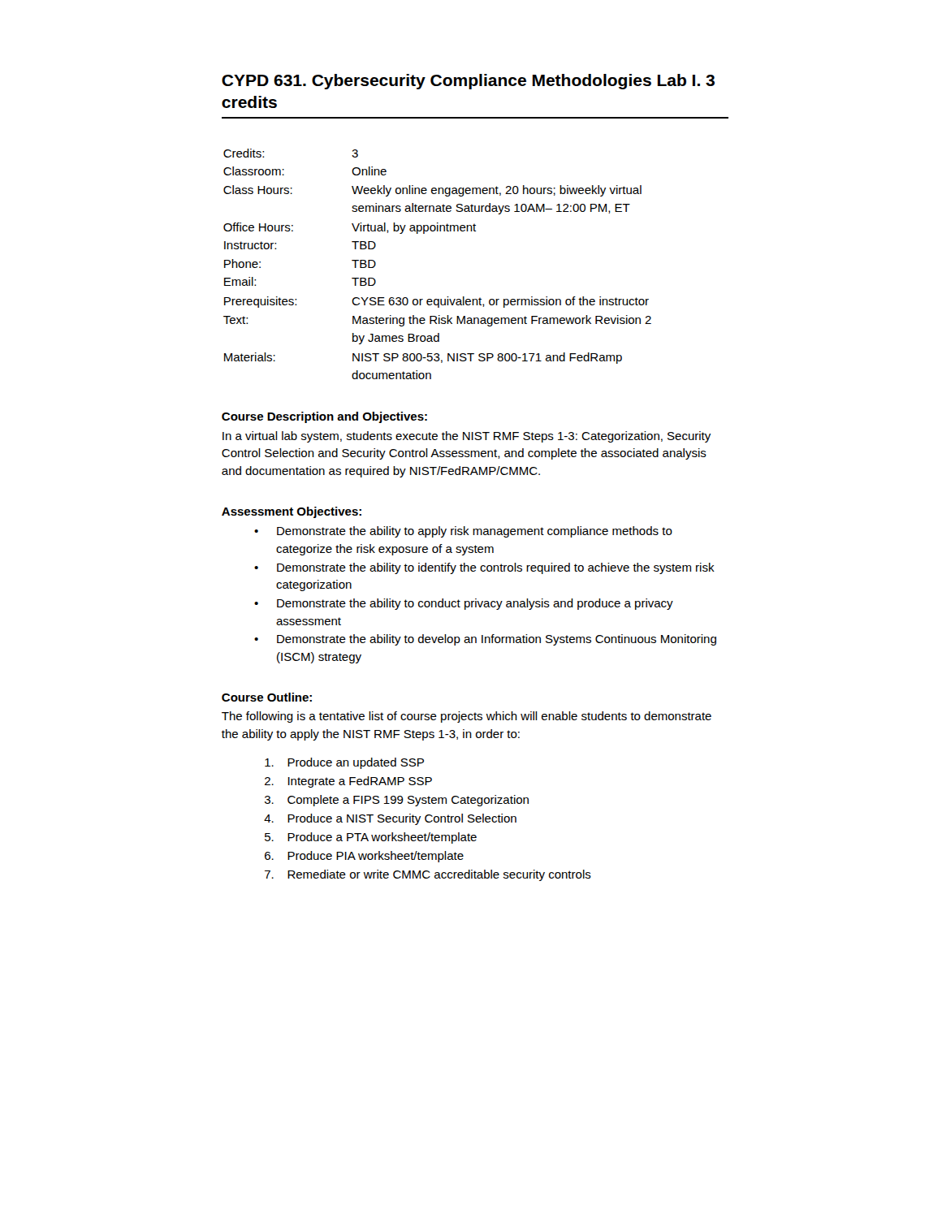CYPD 631. Cybersecurity Compliance Methodologies Lab I. 3 credits
| Credits: | 3 |
| Classroom: | Online |
| Class Hours: | Weekly online engagement, 20 hours; biweekly virtual seminars alternate Saturdays 10AM– 12:00 PM, ET |
| Office Hours: | Virtual, by appointment |
| Instructor: | TBD |
| Phone: | TBD |
| Email: | TBD |
| Prerequisites: | CYSE 630 or equivalent, or permission of the instructor |
| Text: | Mastering the Risk Management Framework Revision 2 by James Broad |
| Materials: | NIST SP 800-53, NIST SP 800-171 and FedRamp documentation |
Course Description and Objectives:
In a virtual lab system, students execute the NIST RMF Steps 1-3: Categorization, Security Control Selection and Security Control Assessment, and complete the associated analysis and documentation as required by NIST/FedRAMP/CMMC.
Assessment Objectives:
Demonstrate the ability to apply risk management compliance methods to categorize the risk exposure of a system
Demonstrate the ability to identify the controls required to achieve the system risk categorization
Demonstrate the ability to conduct privacy analysis and produce a privacy assessment
Demonstrate the ability to develop an Information Systems Continuous Monitoring (ISCM) strategy
Course Outline:
The following is a tentative list of course projects which will enable students to demonstrate the ability to apply the NIST RMF Steps 1-3, in order to:
Produce an updated SSP
Integrate a FedRAMP SSP
Complete a FIPS 199 System Categorization
Produce a NIST Security Control Selection
Produce a PTA worksheet/template
Produce PIA worksheet/template
Remediate or write CMMC accreditable security controls